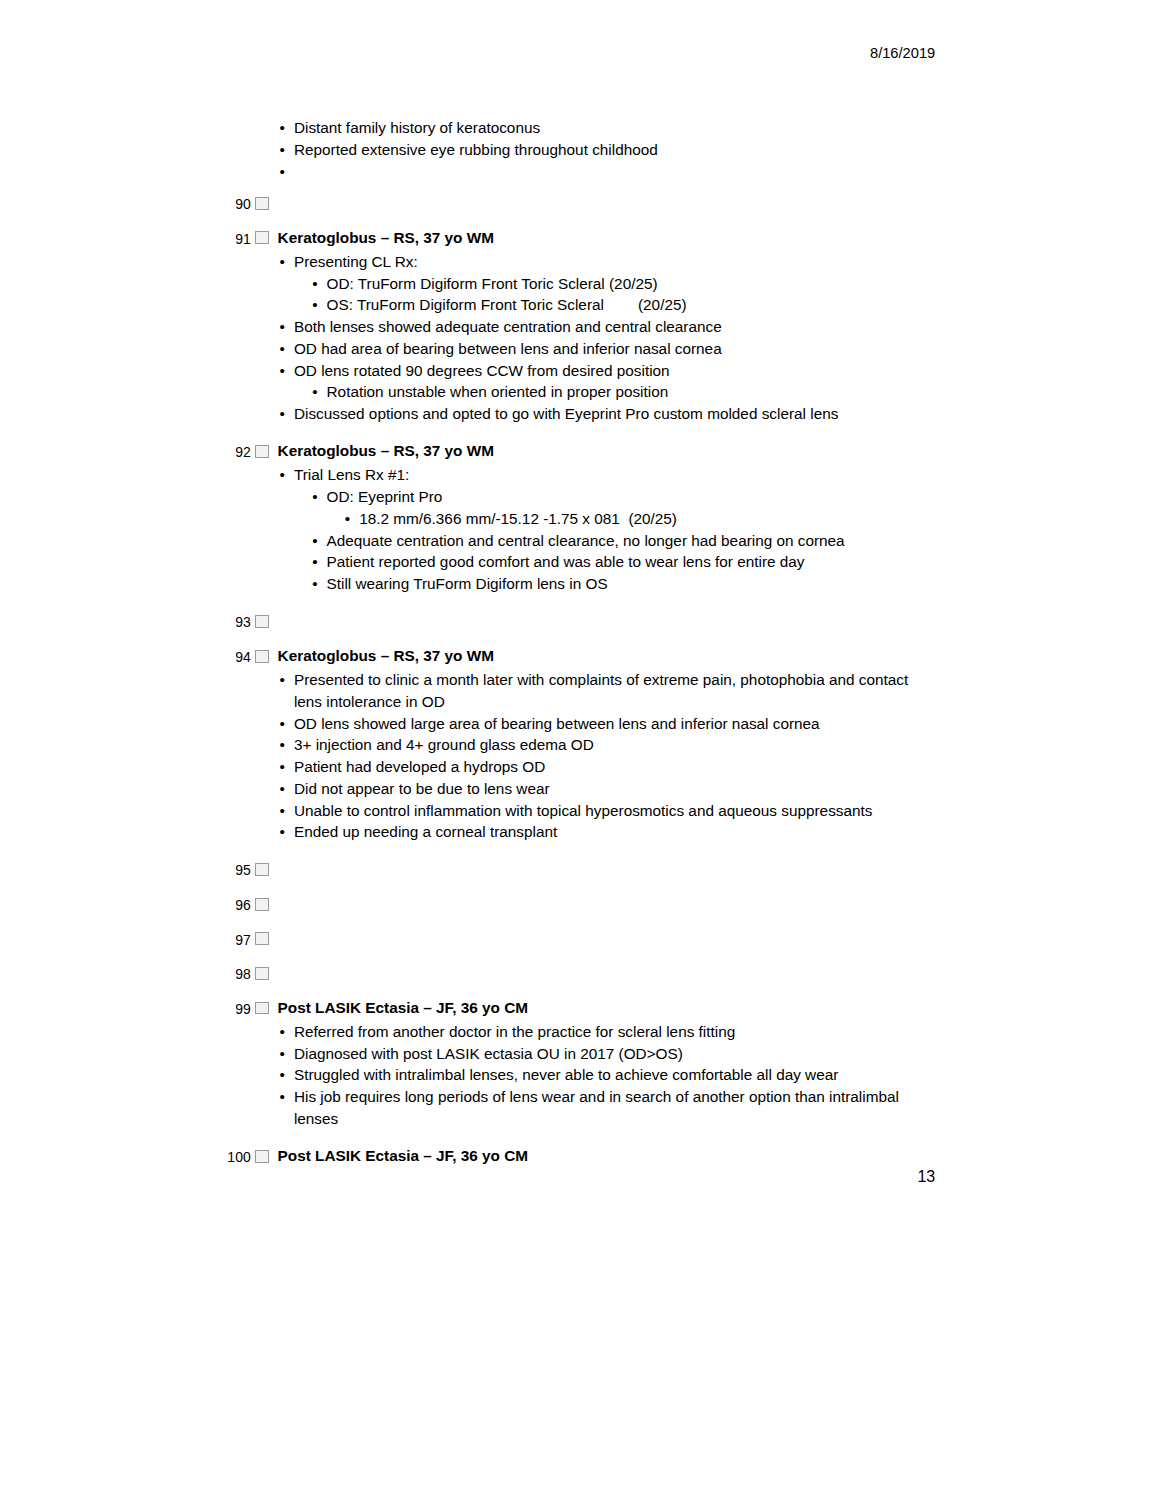8/16/2019
Distant family history of keratoconus
Reported extensive eye rubbing throughout childhood
90
91
Keratoglobus – RS, 37 yo WM
Presenting CL Rx:
OD: TruForm Digiform Front Toric Scleral (20/25)
OS: TruForm Digiform Front Toric Scleral (20/25)
Both lenses showed adequate centration and central clearance
OD had area of bearing between lens and inferior nasal cornea
OD lens rotated 90 degrees CCW from desired position
Rotation unstable when oriented in proper position
Discussed options and opted to go with Eyeprint Pro custom molded scleral lens
92
Keratoglobus – RS, 37 yo WM
Trial Lens Rx #1:
OD: Eyeprint Pro
18.2 mm/6.366 mm/-15.12 -1.75 x 081 (20/25)
Adequate centration and central clearance, no longer had bearing on cornea
Patient reported good comfort and was able to wear lens for entire day
Still wearing TruForm Digiform lens in OS
93
94
Keratoglobus – RS, 37 yo WM
Presented to clinic a month later with complaints of extreme pain, photophobia and contact lens intolerance in OD
OD lens showed large area of bearing between lens and inferior nasal cornea
3+ injection and 4+ ground glass edema OD
Patient had developed a hydrops OD
Did not appear to be due to lens wear
Unable to control inflammation with topical hyperosmotics and aqueous suppressants
Ended up needing a corneal transplant
95
96
97
98
99
Post LASIK Ectasia – JF, 36 yo CM
Referred from another doctor in the practice for scleral lens fitting
Diagnosed with post LASIK ectasia OU in 2017 (OD>OS)
Struggled with intralimbal lenses, never able to achieve comfortable all day wear
His job requires long periods of lens wear and in search of another option than intralimbal lenses
100
Post LASIK Ectasia – JF, 36 yo CM
13